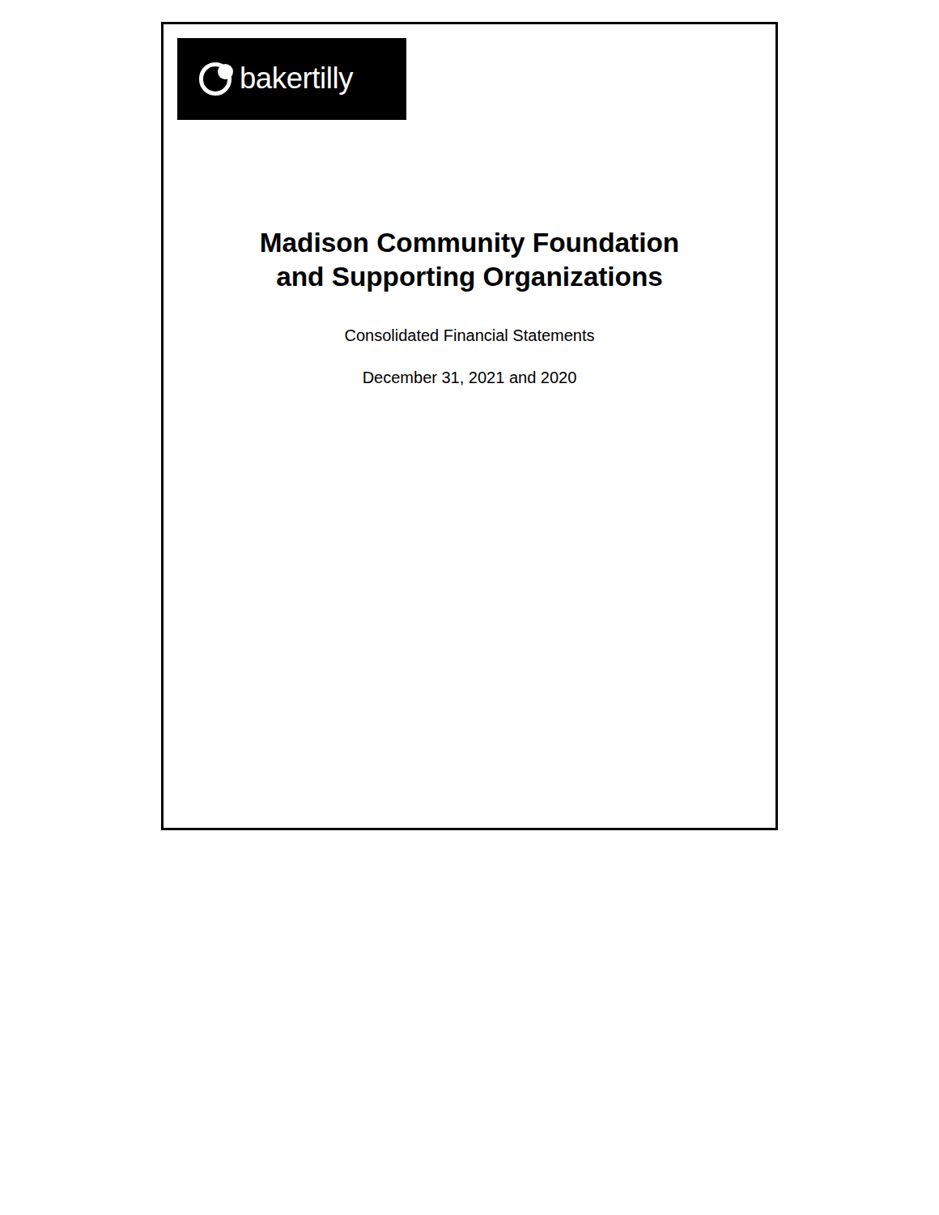bakertilly
Madison Community Foundation and Supporting Organizations
Consolidated Financial Statements
December 31, 2021 and 2020